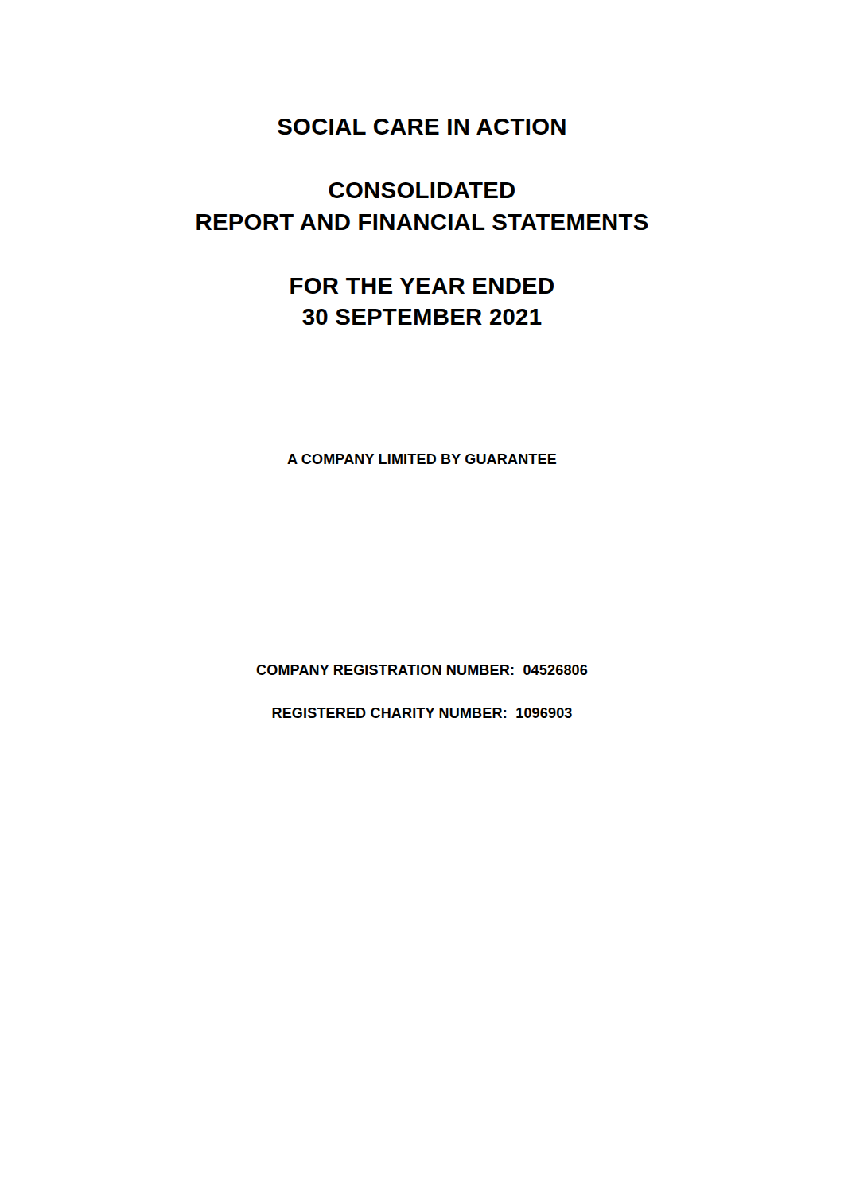SOCIAL CARE IN ACTION
CONSOLIDATED
REPORT AND FINANCIAL STATEMENTS
FOR THE YEAR ENDED
30 SEPTEMBER 2021
A COMPANY LIMITED BY GUARANTEE
COMPANY REGISTRATION NUMBER: 04526806
REGISTERED CHARITY NUMBER: 1096903